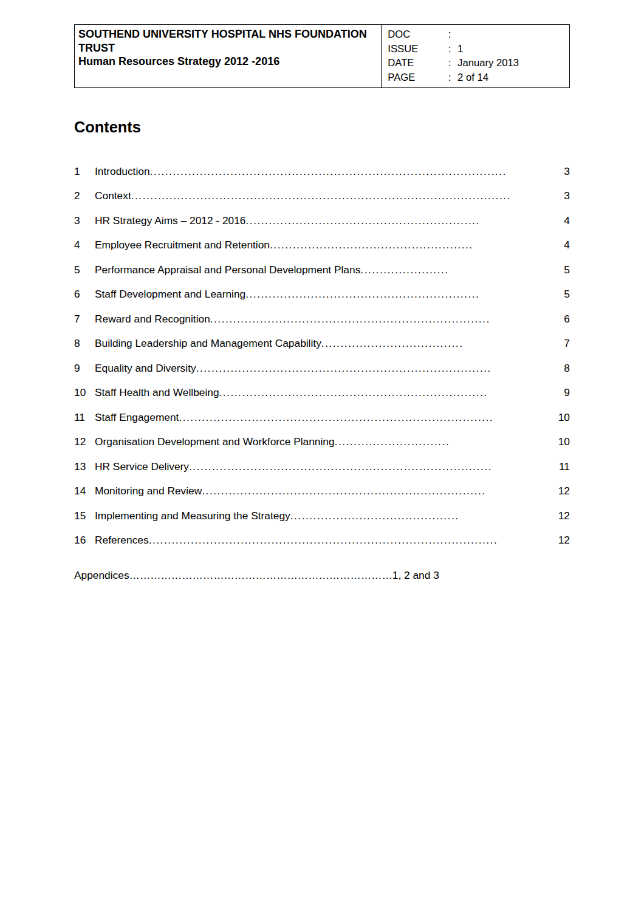| SOUTHEND UNIVERSITY HOSPITAL NHS FOUNDATION TRUST Human Resources Strategy 2012 -2016 | / DOC / : / / / ISSUE / : / 1 / / DATE / : / January 2013 / / PAGE / : / 2 of 14 / |
Contents
| 1 | Introduction ............................................................................................. | 3 |
| 2 | Context ................................................................................................... | 3 |
| 3 | HR Strategy Aims – 2012 - 2016 ............................................................. | 4 |
| 4 | Employee Recruitment and Retention ..................................................... | 4 |
| 5 | Performance Appraisal and Personal Development Plans ....................... | 5 |
| 6 | Staff Development and Learning ............................................................. | 5 |
| 7 | Reward and Recognition ......................................................................... | 6 |
| 8 | Building Leadership and Management Capability ..................................... | 7 |
| 9 | Equality and Diversity ............................................................................. | 8 |
| 10 | Staff Health and Wellbeing ...................................................................... | 9 |
| 11 | Staff Engagement .................................................................................. | 10 |
| 12 | Organisation Development and Workforce Planning .............................. | 10 |
| 13 | HR Service Delivery ............................................................................... | 11 |
| 14 | Monitoring and Review .......................................................................... | 12 |
| 15 | Implementing and Measuring the Strategy ............................................ | 12 |
| 16 | References ........................................................................................... | 12 |
Appendices…………………………………………………………………1, 2 and 3